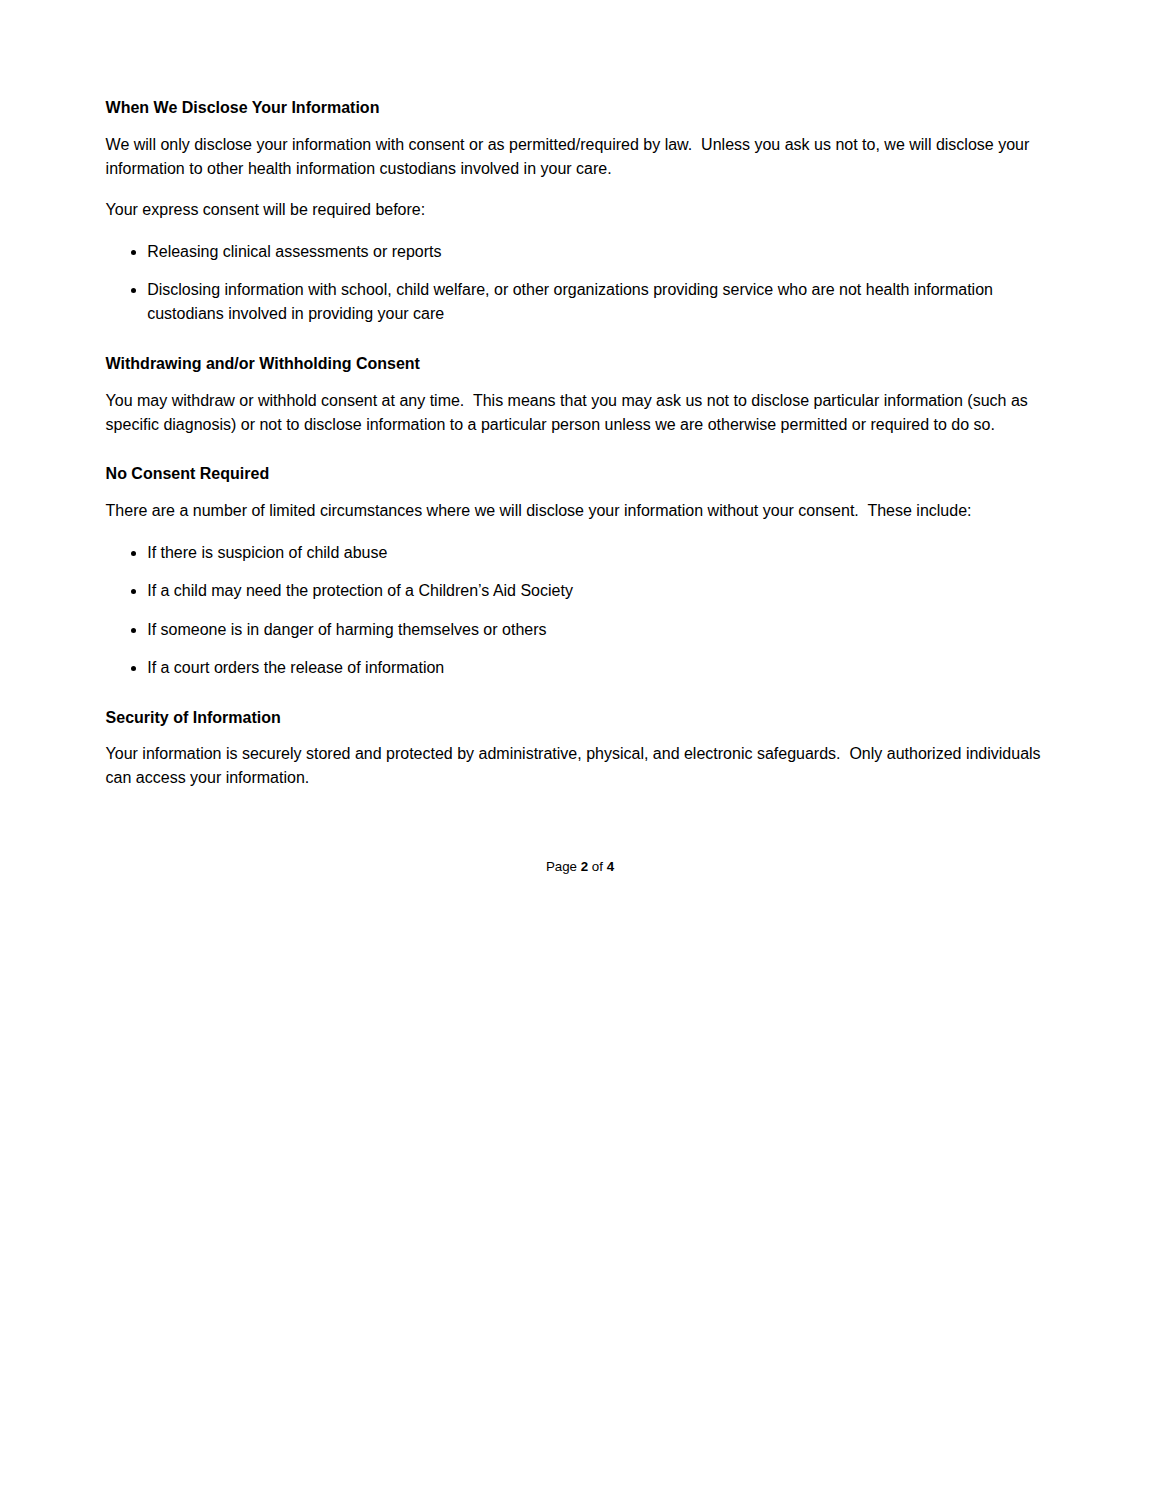When We Disclose Your Information
We will only disclose your information with consent or as permitted/required by law. Unless you ask us not to, we will disclose your information to other health information custodians involved in your care.
Your express consent will be required before:
Releasing clinical assessments or reports
Disclosing information with school, child welfare, or other organizations providing service who are not health information custodians involved in providing your care
Withdrawing and/or Withholding Consent
You may withdraw or withhold consent at any time. This means that you may ask us not to disclose particular information (such as specific diagnosis) or not to disclose information to a particular person unless we are otherwise permitted or required to do so.
No Consent Required
There are a number of limited circumstances where we will disclose your information without your consent. These include:
If there is suspicion of child abuse
If a child may need the protection of a Children’s Aid Society
If someone is in danger of harming themselves or others
If a court orders the release of information
Security of Information
Your information is securely stored and protected by administrative, physical, and electronic safeguards. Only authorized individuals can access your information.
Page 2 of 4